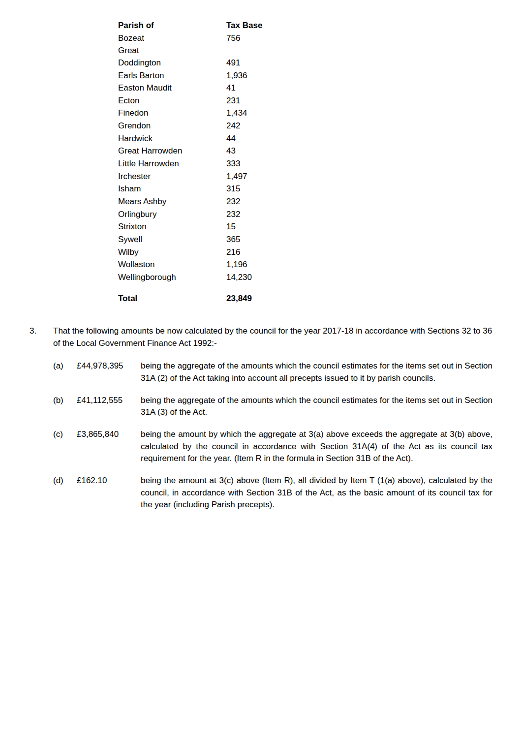| Parish of | Tax Base |
| --- | --- |
| Bozeat | 756 |
| Great Doddington | 491 |
| Earls Barton | 1,936 |
| Easton Maudit | 41 |
| Ecton | 231 |
| Finedon | 1,434 |
| Grendon | 242 |
| Hardwick | 44 |
| Great Harrowden | 43 |
| Little Harrowden | 333 |
| Irchester | 1,497 |
| Isham | 315 |
| Mears Ashby | 232 |
| Orlingbury | 232 |
| Strixton | 15 |
| Sywell | 365 |
| Wilby | 216 |
| Wollaston | 1,196 |
| Wellingborough | 14,230 |
| Total | 23,849 |
3. That the following amounts be now calculated by the council for the year 2017-18 in accordance with Sections 32 to 36 of the Local Government Finance Act 1992:-
(a)
£44,978,395
being the aggregate of the amounts which the council estimates for the items set out in Section 31A (2) of the Act taking into account all precepts issued to it by parish councils.
(b)
£41,112,555
being the aggregate of the amounts which the council estimates for the items set out in Section 31A (3) of the Act.
(c)
£3,865,840
being the amount by which the aggregate at 3(a) above exceeds the aggregate at 3(b) above, calculated by the council in accordance with Section 31A(4) of the Act as its council tax requirement for the year. (Item R in the formula in Section 31B of the Act).
(d)
£162.10
being the amount at 3(c) above (Item R), all divided by Item T (1(a) above), calculated by the council, in accordance with Section 31B of the Act, as the basic amount of its council tax for the year (including Parish precepts).